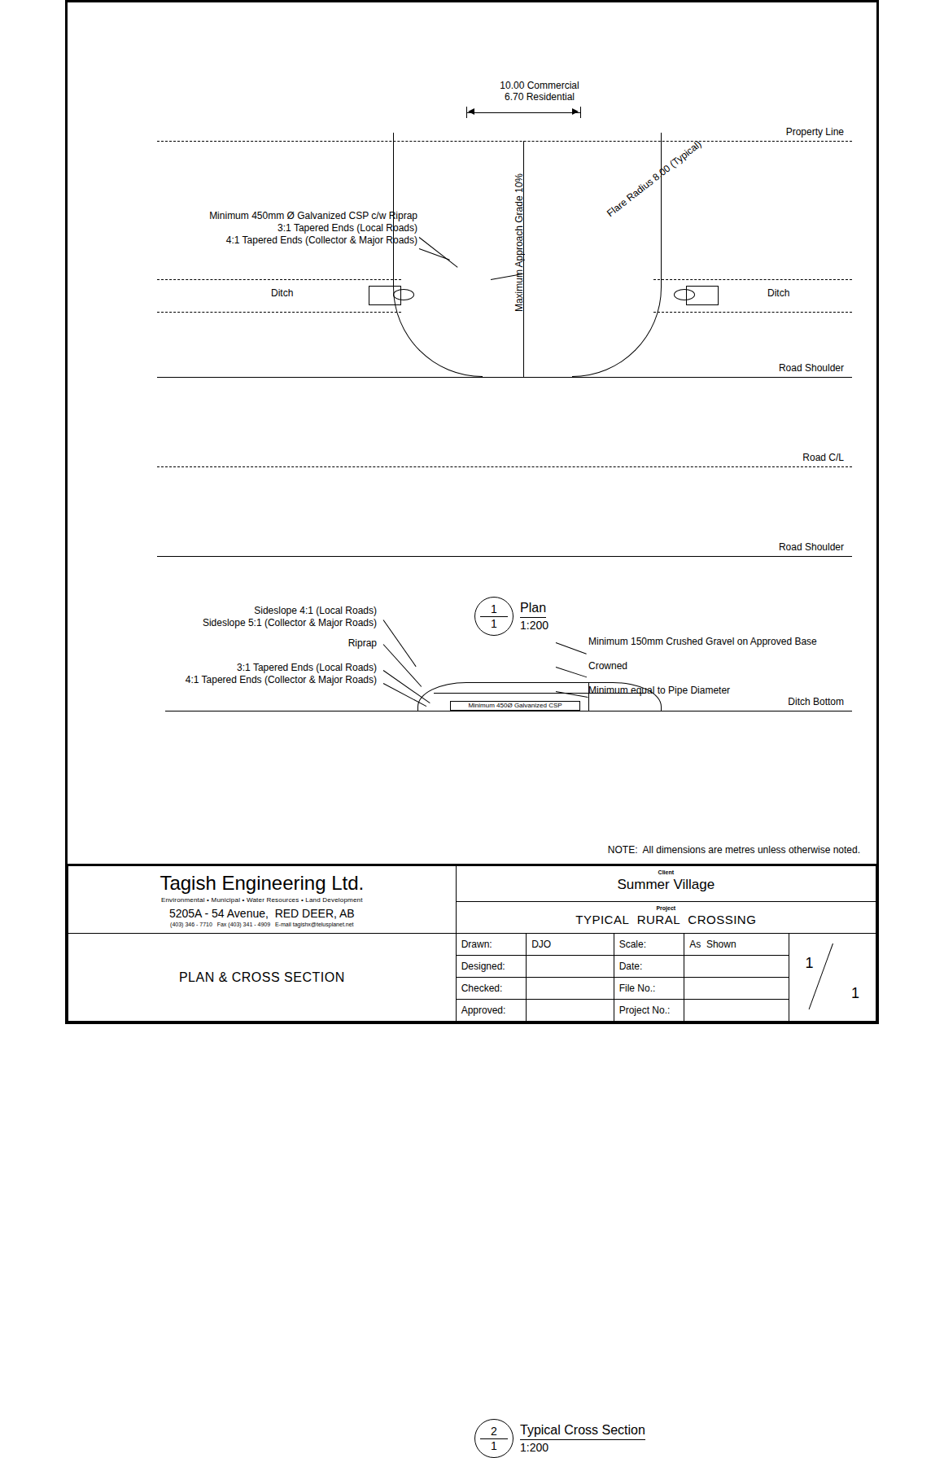10.00 Commercial
6.70 Residential
Property Line
Ditch
Ditch
Maximum Approach Grade 10%
Flare Radius 8.00 (Typical)
Road Shoulder
Road C/L
Road Shoulder
Minimum 450mm Ø Galvanized CSP c/w Riprap
3:1 Tapered Ends (Local Roads)
4:1 Tapered Ends (Collector & Major Roads)
1 1
Plan
1:200
Sideslope 4:1 (Local Roads)
Sideslope 5:1 (Collector & Major Roads)
Riprap
3:1 Tapered Ends (Local Roads)
4:1 Tapered Ends (Collector & Major Roads)
Minimum 150mm Crushed Gravel on Approved Base
Crowned
Minimum equal to Pipe Diameter
Ditch Bottom
Minimum 450Ø Galvanized CSP
2 1
Typical Cross Section
1:200
NOTE: All dimensions are metres unless otherwise noted.
| Tagish Engineering Ltd. Environmental • Municipal • Water Resources • Land Development 5205A - 54 Avenue, RED DEER, AB (403) 346 - 7710 Fax (403) 341 - 4909 E-mail tagishx@telusplanet.net | Client Summer Village |
| Project TYPICAL RURAL CROSSING |
| PLAN & CROSS SECTION | Drawn: | DJO | Scale: | As Shown | 1 1 |
| Designed: | | Date: | |
| Checked: | | File No.: | |
| Approved: | | Project No.: | |